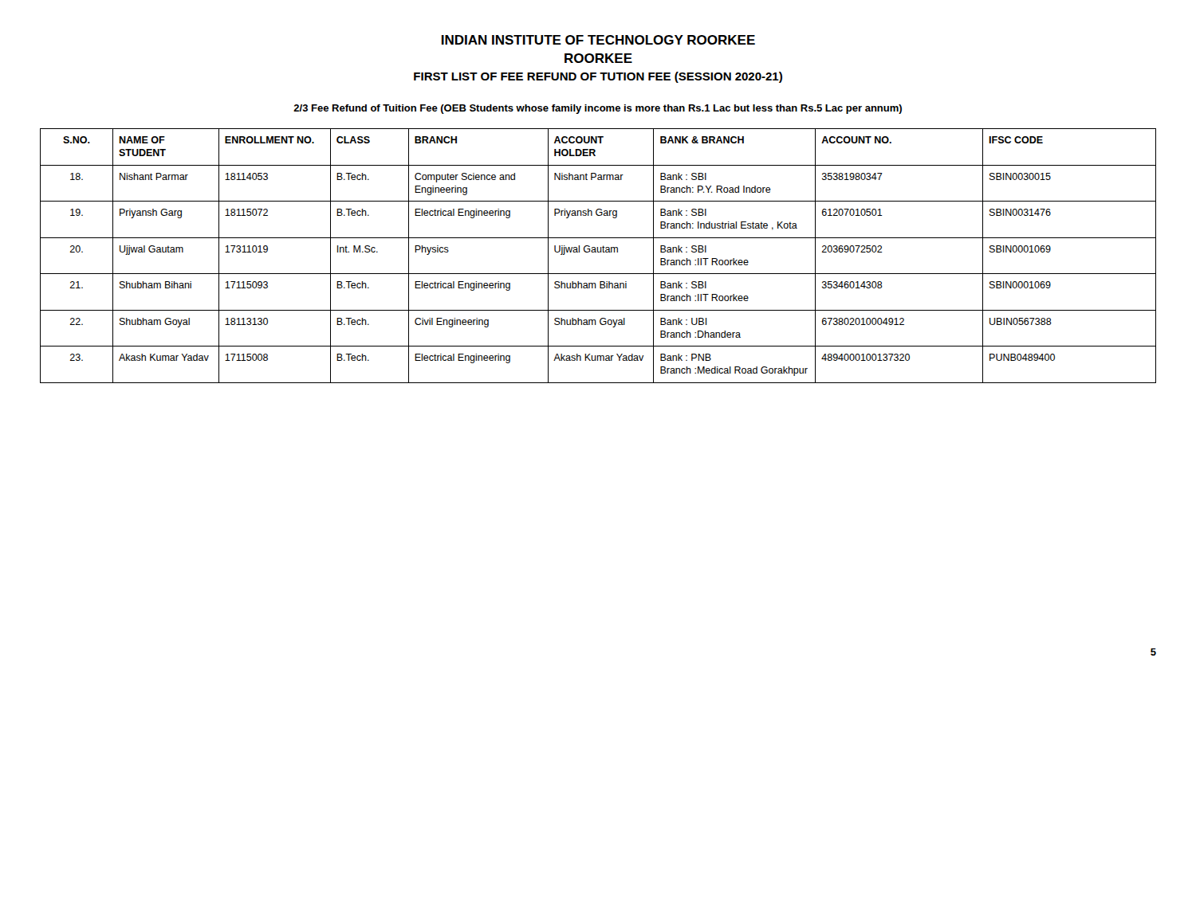INDIAN INSTITUTE OF TECHNOLOGY ROORKEE
ROORKEE
FIRST LIST OF FEE REFUND OF TUTION FEE (SESSION 2020-21)
2/3 Fee Refund of Tuition Fee (OEB Students whose family income is more than Rs.1 Lac but less than Rs.5 Lac per annum)
| S.NO. | NAME OF STUDENT | ENROLLMENT NO. | CLASS | BRANCH | ACCOUNT HOLDER | BANK & BRANCH | ACCOUNT NO. | IFSC CODE |
| --- | --- | --- | --- | --- | --- | --- | --- | --- |
| 18. | Nishant Parmar | 18114053 | B.Tech. | Computer Science and Engineering | Nishant Parmar | Bank : SBI Branch: P.Y. Road Indore | 35381980347 | SBIN0030015 |
| 19. | Priyansh Garg | 18115072 | B.Tech. | Electrical Engineering | Priyansh Garg | Bank : SBI Branch: Industrial Estate , Kota | 61207010501 | SBIN0031476 |
| 20. | Ujjwal Gautam | 17311019 | Int. M.Sc. | Physics | Ujjwal Gautam | Bank : SBI Branch :IIT Roorkee | 20369072502 | SBIN0001069 |
| 21. | Shubham Bihani | 17115093 | B.Tech. | Electrical Engineering | Shubham Bihani | Bank : SBI Branch :IIT Roorkee | 35346014308 | SBIN0001069 |
| 22. | Shubham Goyal | 18113130 | B.Tech. | Civil Engineering | Shubham Goyal | Bank : UBI Branch :Dhandera | 673802010004912 | UBIN0567388 |
| 23. | Akash Kumar Yadav | 17115008 | B.Tech. | Electrical Engineering | Akash Kumar Yadav | Bank : PNB Branch :Medical Road Gorakhpur | 4894000100137320 | PUNB0489400 |
5